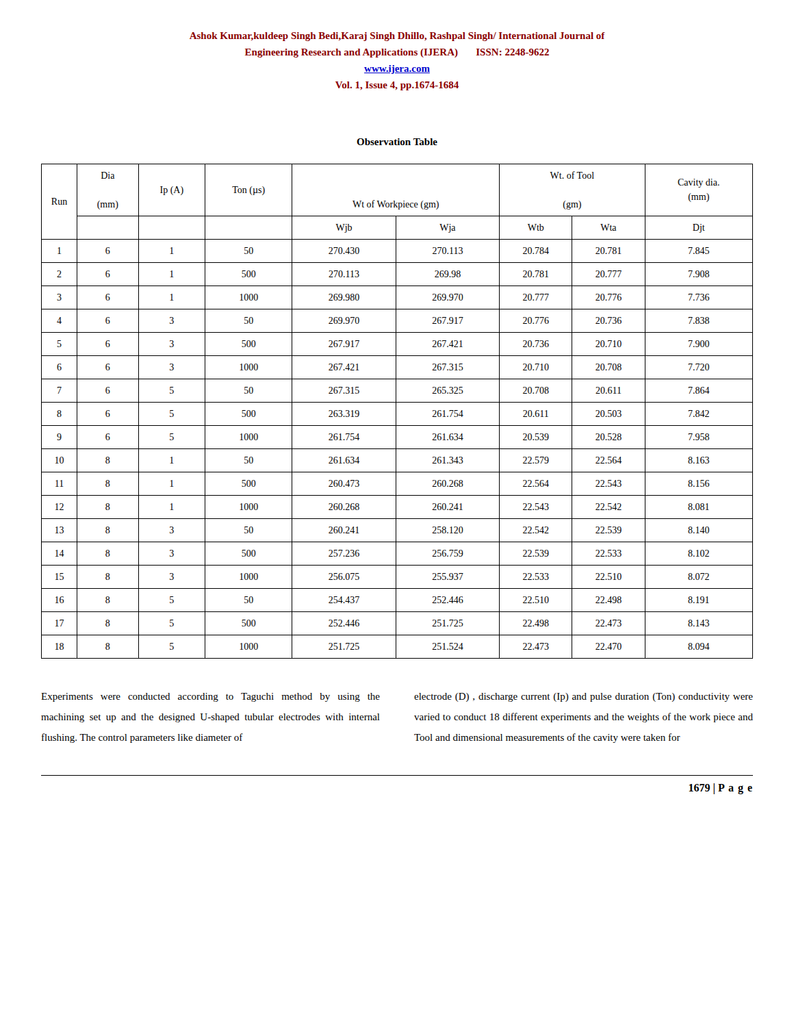Ashok Kumar,kuldeep Singh Bedi,Karaj Singh Dhillo, Rashpal Singh/ International Journal of
Engineering Research and Applications (IJERA) ISSN: 2248-9622
www.ijera.com
Vol. 1, Issue 4, pp.1674-1684
Observation Table
| Run | Dia (mm) | Ip (A) | Ton (µs) | Wt of Workpiece (gm) | Wt. of Tool (gm) | Cavity dia. (mm) |
| --- | --- | --- | --- | --- | --- | --- |
| | | | Wjb | Wja | Wtb | Wta | Djt |
| 1 | 6 | 1 | 50 | 270.430 | 270.113 | 20.784 | 20.781 | 7.845 |
| 2 | 6 | 1 | 500 | 270.113 | 269.98 | 20.781 | 20.777 | 7.908 |
| 3 | 6 | 1 | 1000 | 269.980 | 269.970 | 20.777 | 20.776 | 7.736 |
| 4 | 6 | 3 | 50 | 269.970 | 267.917 | 20.776 | 20.736 | 7.838 |
| 5 | 6 | 3 | 500 | 267.917 | 267.421 | 20.736 | 20.710 | 7.900 |
| 6 | 6 | 3 | 1000 | 267.421 | 267.315 | 20.710 | 20.708 | 7.720 |
| 7 | 6 | 5 | 50 | 267.315 | 265.325 | 20.708 | 20.611 | 7.864 |
| 8 | 6 | 5 | 500 | 263.319 | 261.754 | 20.611 | 20.503 | 7.842 |
| 9 | 6 | 5 | 1000 | 261.754 | 261.634 | 20.539 | 20.528 | 7.958 |
| 10 | 8 | 1 | 50 | 261.634 | 261.343 | 22.579 | 22.564 | 8.163 |
| 11 | 8 | 1 | 500 | 260.473 | 260.268 | 22.564 | 22.543 | 8.156 |
| 12 | 8 | 1 | 1000 | 260.268 | 260.241 | 22.543 | 22.542 | 8.081 |
| 13 | 8 | 3 | 50 | 260.241 | 258.120 | 22.542 | 22.539 | 8.140 |
| 14 | 8 | 3 | 500 | 257.236 | 256.759 | 22.539 | 22.533 | 8.102 |
| 15 | 8 | 3 | 1000 | 256.075 | 255.937 | 22.533 | 22.510 | 8.072 |
| 16 | 8 | 5 | 50 | 254.437 | 252.446 | 22.510 | 22.498 | 8.191 |
| 17 | 8 | 5 | 500 | 252.446 | 251.725 | 22.498 | 22.473 | 8.143 |
| 18 | 8 | 5 | 1000 | 251.725 | 251.524 | 22.473 | 22.470 | 8.094 |
Experiments were conducted according to Taguchi method by using the machining set up and the designed U-shaped tubular electrodes with internal flushing. The control parameters like diameter of
electrode (D) , discharge current (Ip) and pulse duration (Ton) conductivity were varied to conduct 18 different experiments and the weights of the work piece and Tool and dimensional measurements of the cavity were taken for
1679 | P a g e